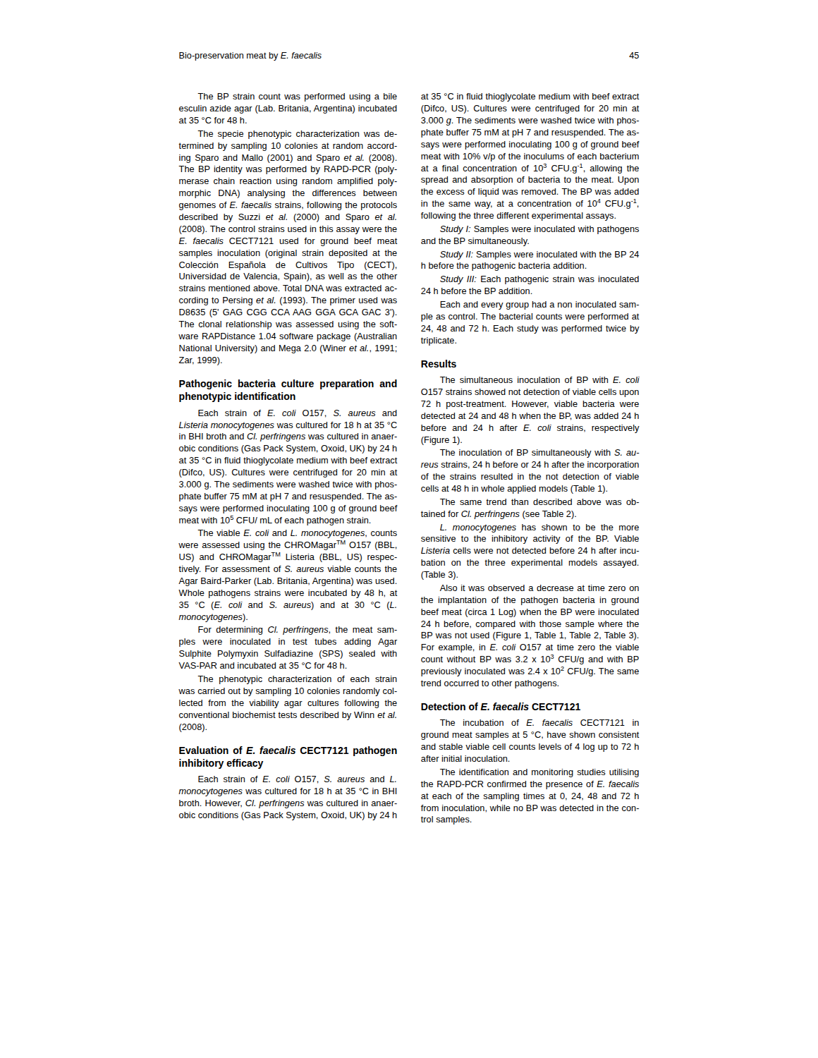Bio-preservation meat by E. faecalis
45
The BP strain count was performed using a bile esculin azide agar (Lab. Britania, Argentina) incubated at 35 °C for 48 h.
The specie phenotypic characterization was determined by sampling 10 colonies at random according Sparo and Mallo (2001) and Sparo et al. (2008). The BP identity was performed by RAPD-PCR (polymerase chain reaction using random amplified polymorphic DNA) analysing the differences between genomes of E. faecalis strains, following the protocols described by Suzzi et al. (2000) and Sparo et al. (2008). The control strains used in this assay were the E. faecalis CECT7121 used for ground beef meat samples inoculation (original strain deposited at the Colección Española de Cultivos Tipo (CECT), Universidad de Valencia, Spain), as well as the other strains mentioned above. Total DNA was extracted according to Persing et al. (1993). The primer used was D8635 (5' GAG CGG CCA AAG GGA GCA GAC 3'). The clonal relationship was assessed using the software RAPDistance 1.04 software package (Australian National University) and Mega 2.0 (Winer et al., 1991; Zar, 1999).
Pathogenic bacteria culture preparation and phenotypic identification
Each strain of E. coli O157, S. aureus and Listeria monocytogenes was cultured for 18 h at 35 °C in BHI broth and Cl. perfringens was cultured in anaerobic conditions (Gas Pack System, Oxoid, UK) by 24 h at 35 °C in fluid thioglycolate medium with beef extract (Difco, US). Cultures were centrifuged for 20 min at 3.000 g. The sediments were washed twice with phosphate buffer 75 mM at pH 7 and resuspended. The assays were performed inoculating 100 g of ground beef meat with 105 CFU/ mL of each pathogen strain.
The viable E. coli and L. monocytogenes, counts were assessed using the CHROMagarTM O157 (BBL, US) and CHROMagarTM Listeria (BBL, US) respectively. For assessment of S. aureus viable counts the Agar Baird-Parker (Lab. Britania, Argentina) was used. Whole pathogens strains were incubated by 48 h, at 35 °C (E. coli and S. aureus) and at 30 °C (L. monocytogenes).
For determining Cl. perfringens, the meat samples were inoculated in test tubes adding Agar Sulphite Polymyxin Sulfadiazine (SPS) sealed with VAS-PAR and incubated at 35 °C for 48 h.
The phenotypic characterization of each strain was carried out by sampling 10 colonies randomly collected from the viability agar cultures following the conventional biochemist tests described by Winn et al. (2008).
Evaluation of E. faecalis CECT7121 pathogen inhibitory efficacy
Each strain of E. coli O157, S. aureus and L. monocytogenes was cultured for 18 h at 35 °C in BHI broth. However, Cl. perfringens was cultured in anaerobic conditions (Gas Pack System, Oxoid, UK) by 24 h at 35 °C in fluid thioglycolate medium with beef extract (Difco, US). Cultures were centrifuged for 20 min at 3.000 g. The sediments were washed twice with phosphate buffer 75 mM at pH 7 and resuspended. The assays were performed inoculating 100 g of ground beef meat with 10% v/p of the inoculums of each bacterium at a final concentration of 103 CFU.g-1, allowing the spread and absorption of bacteria to the meat. Upon the excess of liquid was removed. The BP was added in the same way, at a concentration of 104 CFU.g-1, following the three different experimental assays.
Study I: Samples were inoculated with pathogens and the BP simultaneously.
Study II: Samples were inoculated with the BP 24 h before the pathogenic bacteria addition.
Study III: Each pathogenic strain was inoculated 24 h before the BP addition.
Each and every group had a non inoculated sample as control. The bacterial counts were performed at 24, 48 and 72 h. Each study was performed twice by triplicate.
Results
The simultaneous inoculation of BP with E. coli O157 strains showed not detection of viable cells upon 72 h post-treatment. However, viable bacteria were detected at 24 and 48 h when the BP, was added 24 h before and 24 h after E. coli strains, respectively (Figure 1).
The inoculation of BP simultaneously with S. aureus strains, 24 h before or 24 h after the incorporation of the strains resulted in the not detection of viable cells at 48 h in whole applied models (Table 1).
The same trend than described above was obtained for Cl. perfringens (see Table 2).
L. monocytogenes has shown to be the more sensitive to the inhibitory activity of the BP. Viable Listeria cells were not detected before 24 h after incubation on the three experimental models assayed. (Table 3).
Also it was observed a decrease at time zero on the implantation of the pathogen bacteria in ground beef meat (circa 1 Log) when the BP were inoculated 24 h before, compared with those sample where the BP was not used (Figure 1, Table 1, Table 2, Table 3). For example, in E. coli O157 at time zero the viable count without BP was 3.2 x 103 CFU/g and with BP previously inoculated was 2.4 x 102 CFU/g. The same trend occurred to other pathogens.
Detection of E. faecalis CECT7121
The incubation of E. faecalis CECT7121 in ground meat samples at 5 °C, have shown consistent and stable viable cell counts levels of 4 log up to 72 h after initial inoculation.
The identification and monitoring studies utilising the RAPD-PCR confirmed the presence of E. faecalis at each of the sampling times at 0, 24, 48 and 72 h from inoculation, while no BP was detected in the control samples.